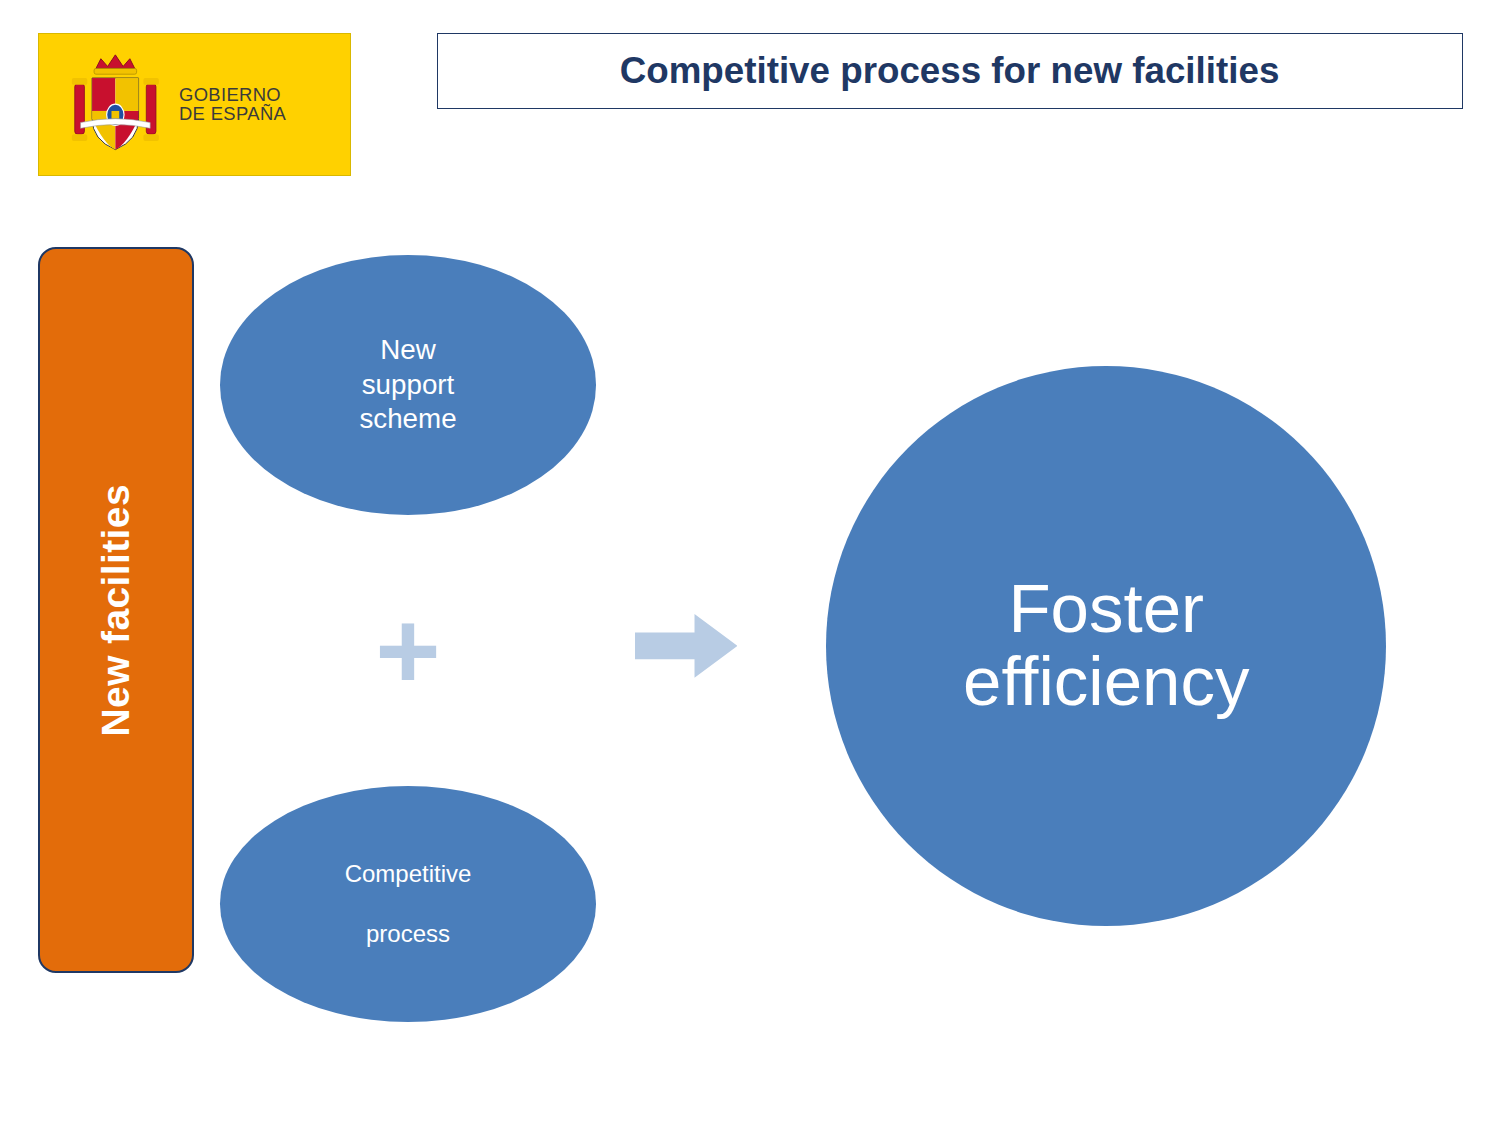GOBIERNO DE ESPAÑA
Competitive process for new facilities
New facilities
New
support
scheme
+
Competitive
process
Foster
efficiency